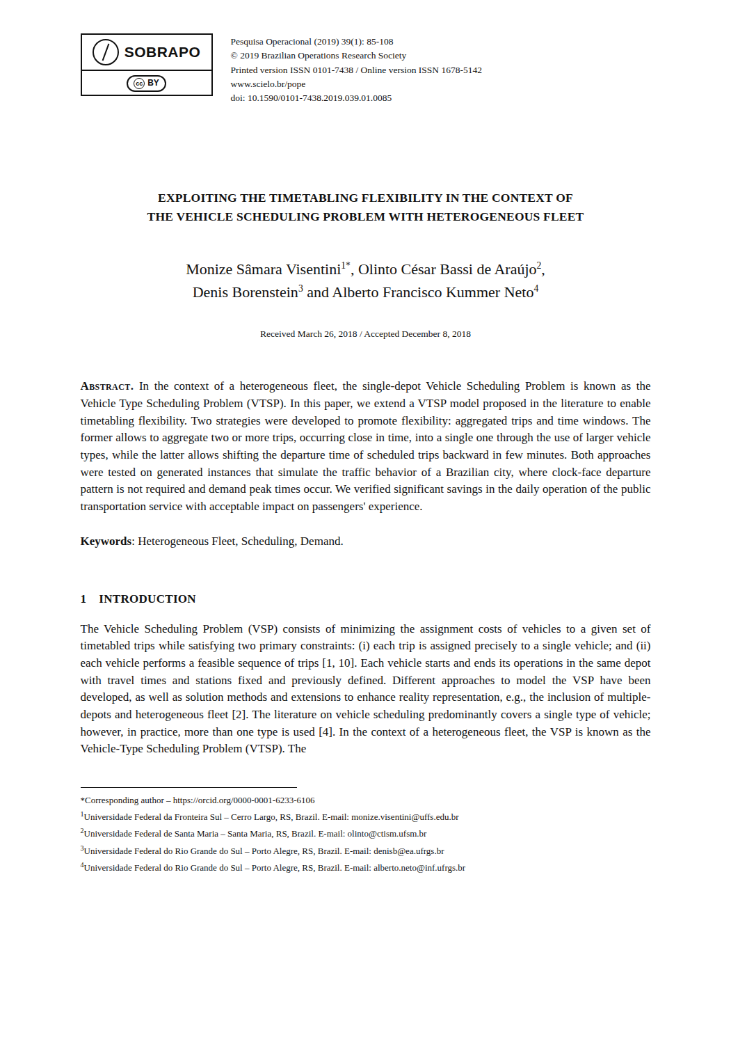SOBRAPO
cc BY
Pesquisa Operacional (2019) 39(1): 85-108
© 2019 Brazilian Operations Research Society
Printed version ISSN 0101-7438 / Online version ISSN 1678-5142
www.scielo.br/pope
doi: 10.1590/0101-7438.2019.039.01.0085
Exploiting the timetabling flexibility in the context of
the vehicle scheduling problem with heterogeneous fleet
Monize Sâmara Visentini1*, Olinto César Bassi de Araújo2,
Denis Borenstein3 and Alberto Francisco Kummer Neto4
Received March 26, 2018 / Accepted December 8, 2018
Abstract. In the context of a heterogeneous fleet, the single-depot Vehicle Scheduling Problem is known as the Vehicle Type Scheduling Problem (VTSP). In this paper, we extend a VTSP model proposed in the literature to enable timetabling flexibility. Two strategies were developed to promote flexibility: aggregated trips and time windows. The former allows to aggregate two or more trips, occurring close in time, into a single one through the use of larger vehicle types, while the latter allows shifting the departure time of scheduled trips backward in few minutes. Both approaches were tested on generated instances that simulate the traffic behavior of a Brazilian city, where clock-face departure pattern is not required and demand peak times occur. We verified significant savings in the daily operation of the public transportation service with acceptable impact on passengers' experience.
Keywords: Heterogeneous Fleet, Scheduling, Demand.
1 INTRODUCTION
The Vehicle Scheduling Problem (VSP) consists of minimizing the assignment costs of vehicles to a given set of timetabled trips while satisfying two primary constraints: (i) each trip is assigned precisely to a single vehicle; and (ii) each vehicle performs a feasible sequence of trips [1, 10]. Each vehicle starts and ends its operations in the same depot with travel times and stations fixed and previously defined. Different approaches to model the VSP have been developed, as well as solution methods and extensions to enhance reality representation, e.g., the inclusion of multiple-depots and heterogeneous fleet [2]. The literature on vehicle scheduling predominantly covers a single type of vehicle; however, in practice, more than one type is used [4]. In the context of a heterogeneous fleet, the VSP is known as the Vehicle-Type Scheduling Problem (VTSP). The
*Corresponding author – https://orcid.org/0000-0001-6233-6106
1Universidade Federal da Fronteira Sul – Cerro Largo, RS, Brazil. E-mail: monize.visentini@uffs.edu.br
2Universidade Federal de Santa Maria – Santa Maria, RS, Brazil. E-mail: olinto@ctism.ufsm.br
3Universidade Federal do Rio Grande do Sul – Porto Alegre, RS, Brazil. E-mail: denisb@ea.ufrgs.br
4Universidade Federal do Rio Grande do Sul – Porto Alegre, RS, Brazil. E-mail: alberto.neto@inf.ufrgs.br